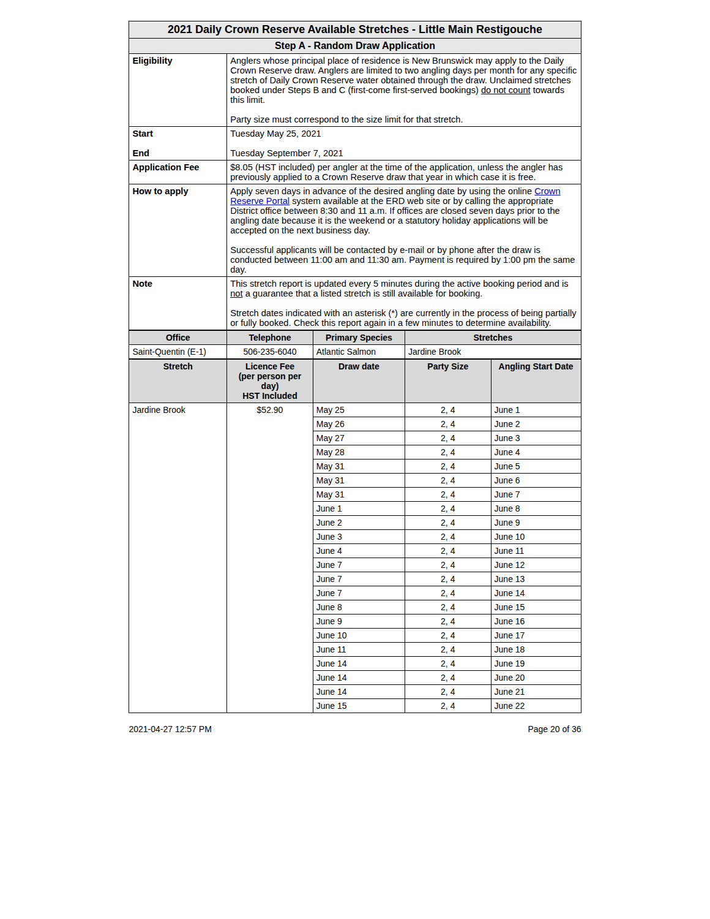| 2021 Daily Crown Reserve Available Stretches - Little Main Restigouche |
| Step A - Random Draw Application |
| Eligibility | Anglers whose principal place of residence is New Brunswick may apply to the Daily Crown Reserve draw. Anglers are limited to two angling days per month for any specific stretch of Daily Crown Reserve water obtained through the draw. Unclaimed stretches booked under Steps B and C (first-come first-served bookings) do not count towards this limit. Party size must correspond to the size limit for that stretch. |
| Start End | Tuesday May 25, 2021 Tuesday September 7, 2021 |
| Application Fee | $8.05 (HST included) per angler at the time of the application, unless the angler has previously applied to a Crown Reserve draw that year in which case it is free. |
| How to apply | Apply seven days in advance of the desired angling date by using the online Crown Reserve Portal system available at the ERD web site or by calling the appropriate District office between 8:30 and 11 a.m. If offices are closed seven days prior to the angling date because it is the weekend or a statutory holiday applications will be accepted on the next business day. Successful applicants will be contacted by e-mail or by phone after the draw is conducted between 11:00 am and 11:30 am. Payment is required by 1:00 pm the same day. |
| Note | This stretch report is updated every 5 minutes during the active booking period and is not a guarantee that a listed stretch is still available for booking. Stretch dates indicated with an asterisk (*) are currently in the process of being partially or fully booked. Check this report again in a few minutes to determine availability. |
| Office | Telephone | Primary Species | Stretches |
| --- | --- | --- | --- |
| Saint-Quentin (E-1) | 506-235-6040 | Atlantic Salmon | Jardine Brook |
| Stretch | Licence Fee (per person per day) HST Included | Draw date | Party Size | Angling Start Date |
| --- | --- | --- | --- | --- |
| Jardine Brook | $52.90 | May 25 | 2, 4 | June 1 |
| May 26 | 2, 4 | June 2 |
| May 27 | 2, 4 | June 3 |
| May 28 | 2, 4 | June 4 |
| May 31 | 2, 4 | June 5 |
| May 31 | 2, 4 | June 6 |
| May 31 | 2, 4 | June 7 |
| June 1 | 2, 4 | June 8 |
| June 2 | 2, 4 | June 9 |
| June 3 | 2, 4 | June 10 |
| June 4 | 2, 4 | June 11 |
| June 7 | 2, 4 | June 12 |
| June 7 | 2, 4 | June 13 |
| June 7 | 2, 4 | June 14 |
| June 8 | 2, 4 | June 15 |
| June 9 | 2, 4 | June 16 |
| June 10 | 2, 4 | June 17 |
| June 11 | 2, 4 | June 18 |
| June 14 | 2, 4 | June 19 |
| June 14 | 2, 4 | June 20 |
| June 14 | 2, 4 | June 21 |
| June 15 | 2, 4 | June 22 |
2021-04-27 12:57 PM
Page 20 of 36